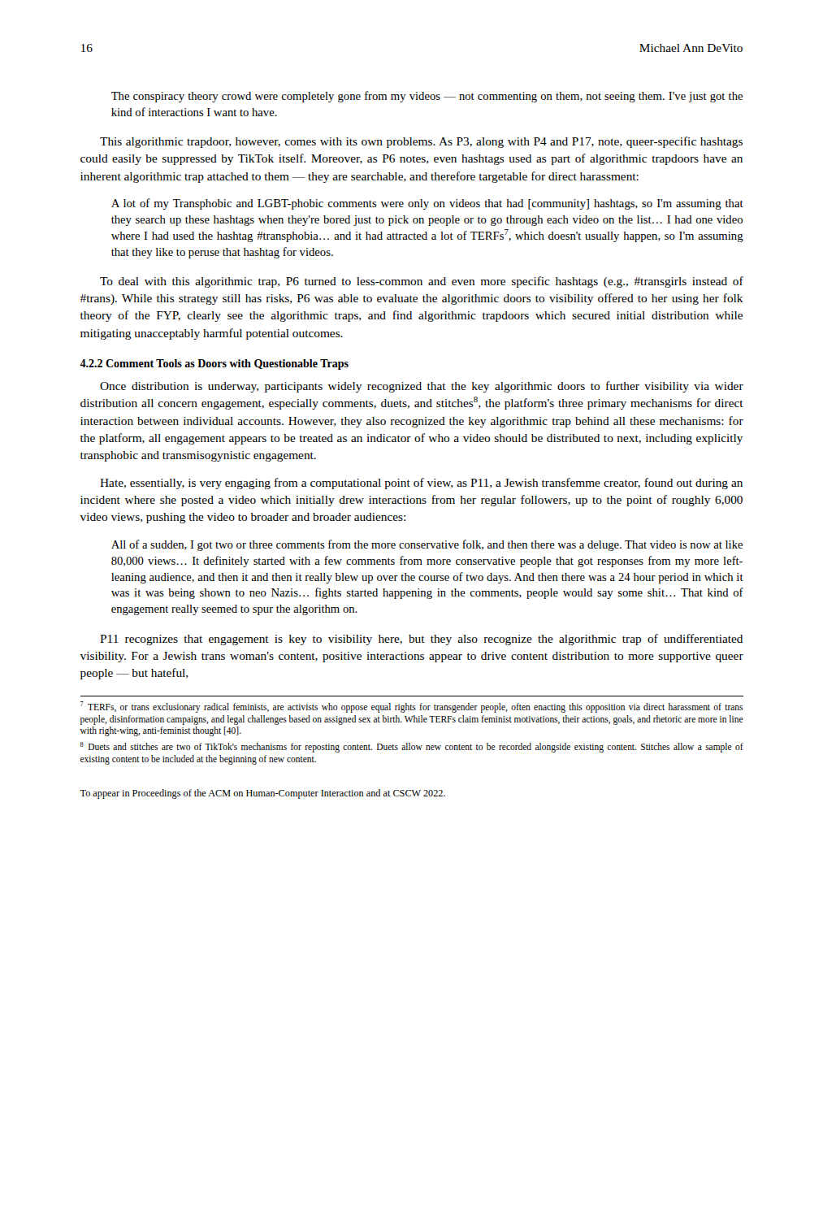16 Michael Ann DeVito
The conspiracy theory crowd were completely gone from my videos — not commenting on them, not seeing them. I've just got the kind of interactions I want to have.
This algorithmic trapdoor, however, comes with its own problems. As P3, along with P4 and P17, note, queer-specific hashtags could easily be suppressed by TikTok itself. Moreover, as P6 notes, even hashtags used as part of algorithmic trapdoors have an inherent algorithmic trap attached to them — they are searchable, and therefore targetable for direct harassment:
A lot of my Transphobic and LGBT-phobic comments were only on videos that had [community] hashtags, so I'm assuming that they search up these hashtags when they're bored just to pick on people or to go through each video on the list… I had one video where I had used the hashtag #transphobia… and it had attracted a lot of TERFs7, which doesn't usually happen, so I'm assuming that they like to peruse that hashtag for videos.
To deal with this algorithmic trap, P6 turned to less-common and even more specific hashtags (e.g., #transgirls instead of #trans). While this strategy still has risks, P6 was able to evaluate the algorithmic doors to visibility offered to her using her folk theory of the FYP, clearly see the algorithmic traps, and find algorithmic trapdoors which secured initial distribution while mitigating unacceptably harmful potential outcomes.
4.2.2 Comment Tools as Doors with Questionable Traps
Once distribution is underway, participants widely recognized that the key algorithmic doors to further visibility via wider distribution all concern engagement, especially comments, duets, and stitches8, the platform's three primary mechanisms for direct interaction between individual accounts. However, they also recognized the key algorithmic trap behind all these mechanisms: for the platform, all engagement appears to be treated as an indicator of who a video should be distributed to next, including explicitly transphobic and transmisogynistic engagement.
Hate, essentially, is very engaging from a computational point of view, as P11, a Jewish transfemme creator, found out during an incident where she posted a video which initially drew interactions from her regular followers, up to the point of roughly 6,000 video views, pushing the video to broader and broader audiences:
All of a sudden, I got two or three comments from the more conservative folk, and then there was a deluge. That video is now at like 80,000 views… It definitely started with a few comments from more conservative people that got responses from my more left-leaning audience, and then it and then it really blew up over the course of two days. And then there was a 24 hour period in which it was it was being shown to neo Nazis… fights started happening in the comments, people would say some shit… That kind of engagement really seemed to spur the algorithm on.
P11 recognizes that engagement is key to visibility here, but they also recognize the algorithmic trap of undifferentiated visibility. For a Jewish trans woman's content, positive interactions appear to drive content distribution to more supportive queer people — but hateful,
7 TERFs, or trans exclusionary radical feminists, are activists who oppose equal rights for transgender people, often enacting this opposition via direct harassment of trans people, disinformation campaigns, and legal challenges based on assigned sex at birth. While TERFs claim feminist motivations, their actions, goals, and rhetoric are more in line with right-wing, anti-feminist thought [40].
8 Duets and stitches are two of TikTok's mechanisms for reposting content. Duets allow new content to be recorded alongside existing content. Stitches allow a sample of existing content to be included at the beginning of new content.
To appear in Proceedings of the ACM on Human-Computer Interaction and at CSCW 2022.